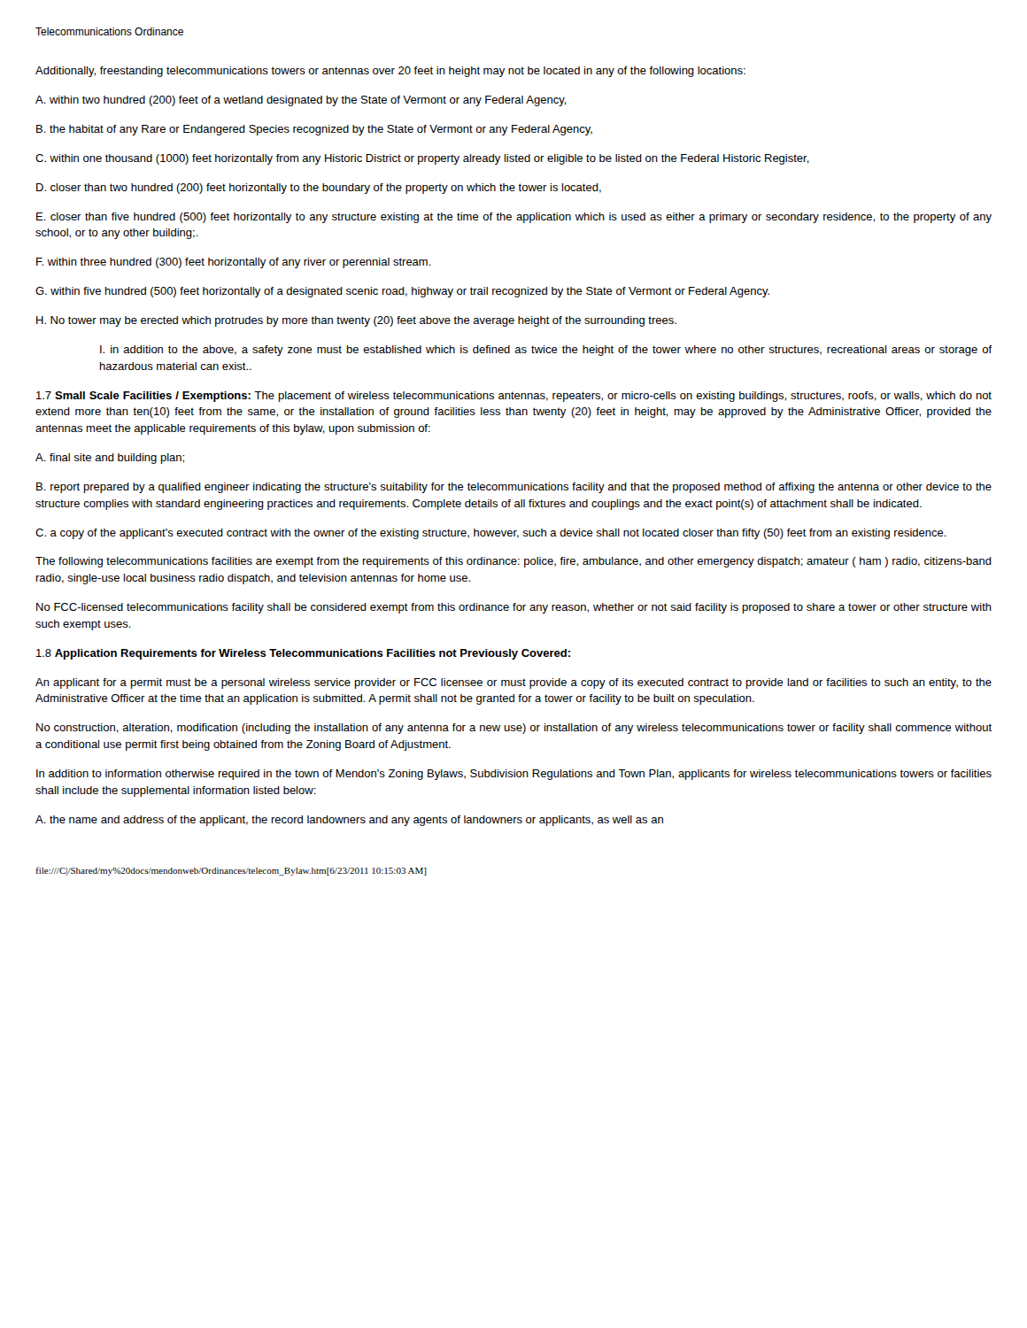Telecommunications Ordinance
Additionally, freestanding telecommunications towers or antennas over 20 feet in height may not be located in any of the following locations:
A. within two hundred (200) feet of a wetland designated by the State of Vermont or any Federal Agency,
B. the habitat of any Rare or Endangered Species recognized by the State of Vermont or any Federal Agency,
C. within one thousand (1000) feet horizontally from any Historic District or property already listed or eligible to be listed on the Federal Historic Register,
D. closer than two hundred (200) feet horizontally to the boundary of the property on which the tower is located,
E. closer than five hundred (500) feet horizontally to any structure existing at the time of the application which is used as either a primary or secondary residence, to the property of any school, or to any other building;.
F. within three hundred (300) feet horizontally of any river or perennial stream.
G. within five hundred (500) feet horizontally of a designated scenic road, highway or trail recognized by the State of Vermont or Federal Agency.
H. No tower may be erected which protrudes by more than twenty (20) feet above the average height of the surrounding trees.
I. in addition to the above, a safety zone must be established which is defined as twice the height of the tower where no other structures, recreational areas or storage of hazardous material can exist..
1.7 Small Scale Facilities / Exemptions: The placement of wireless telecommunications antennas, repeaters, or micro-cells on existing buildings, structures, roofs, or walls, which do not extend more than ten(10) feet from the same, or the installation of ground facilities less than twenty (20) feet in height, may be approved by the Administrative Officer, provided the antennas meet the applicable requirements of this bylaw, upon submission of:
A. final site and building plan;
B. report prepared by a qualified engineer indicating the structure's suitability for the telecommunications facility and that the proposed method of affixing the antenna or other device to the structure complies with standard engineering practices and requirements. Complete details of all fixtures and couplings and the exact point(s) of attachment shall be indicated.
C. a copy of the applicant's executed contract with the owner of the existing structure, however, such a device shall not located closer than fifty (50) feet from an existing residence.
The following telecommunications facilities are exempt from the requirements of this ordinance: police, fire, ambulance, and other emergency dispatch; amateur ( ham ) radio, citizens-band radio, single-use local business radio dispatch, and television antennas for home use.
No FCC-licensed telecommunications facility shall be considered exempt from this ordinance for any reason, whether or not said facility is proposed to share a tower or other structure with such exempt uses.
1.8 Application Requirements for Wireless Telecommunications Facilities not Previously Covered:
An applicant for a permit must be a personal wireless service provider or FCC licensee or must provide a copy of its executed contract to provide land or facilities to such an entity, to the Administrative Officer at the time that an application is submitted. A permit shall not be granted for a tower or facility to be built on speculation.
No construction, alteration, modification (including the installation of any antenna for a new use) or installation of any wireless telecommunications tower or facility shall commence without a conditional use permit first being obtained from the Zoning Board of Adjustment.
In addition to information otherwise required in the town of Mendon's Zoning Bylaws, Subdivision Regulations and Town Plan, applicants for wireless telecommunications towers or facilities shall include the supplemental information listed below:
A. the name and address of the applicant, the record landowners and any agents of landowners or applicants, as well as an
file:///C|/Shared/my%20docs/mendonweb/Ordinances/telecom_Bylaw.htm[6/23/2011 10:15:03 AM]